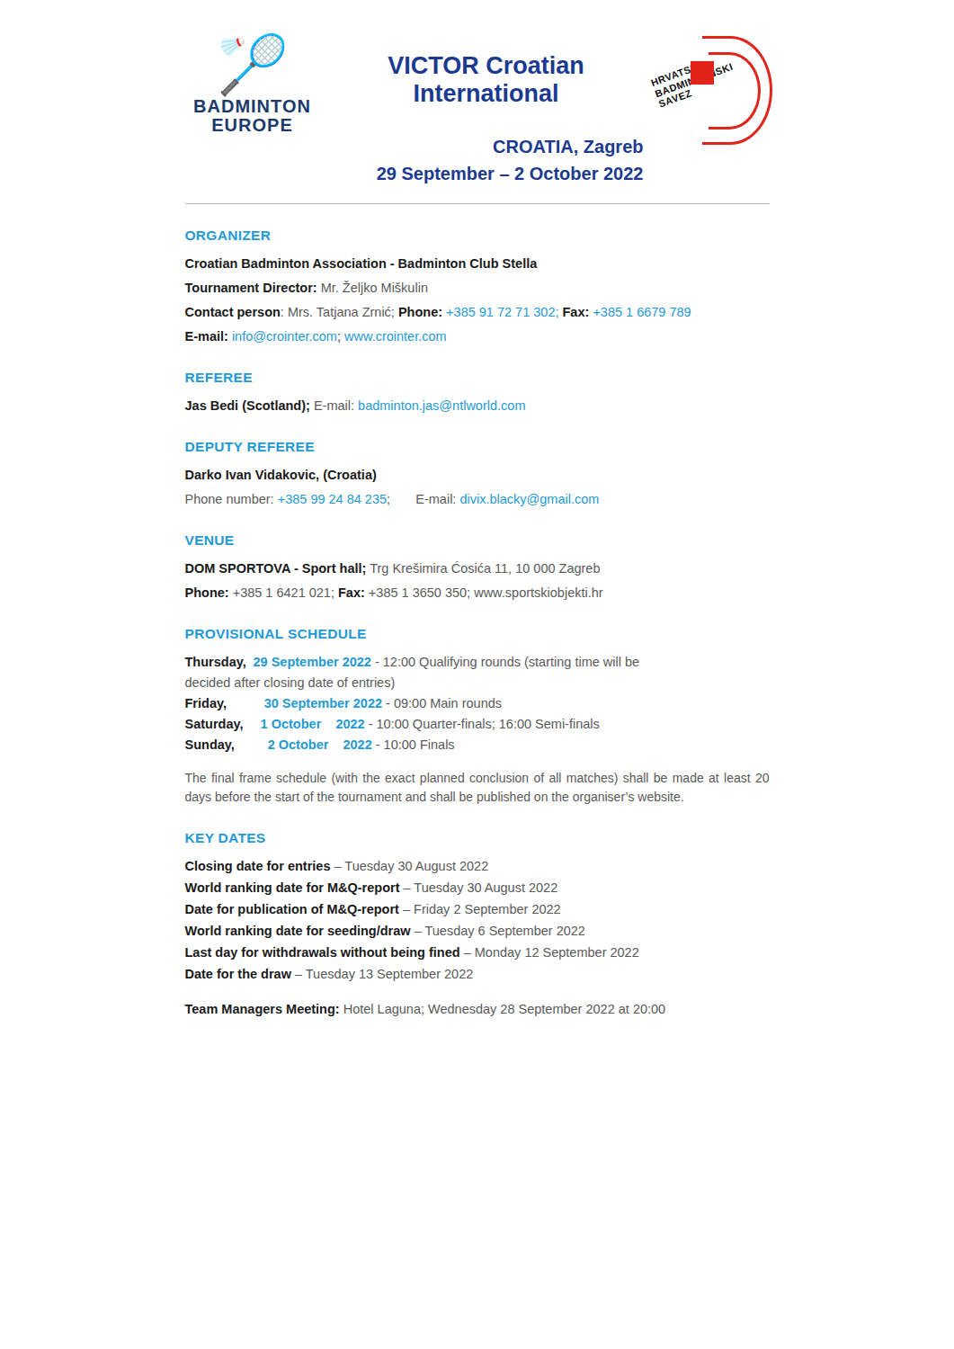🏸
BADMINTON EUROPE
VICTOR Croatian International
CROATIA, Zagreb
29 September – 2 October 2022
HRVATSKI
BADMINTONSKI
SAVEZ
ORGANIZER
Croatian Badminton Association - Badminton Club Stella
Tournament Director: Mr. Željko Miškulin
Contact person: Mrs. Tatjana Zrnić; Phone: +385 91 72 71 302; Fax: +385 1 6679 789
E-mail: info@crointer.com; www.crointer.com
REFEREE
Jas Bedi (Scotland); E-mail: badminton.jas@ntlworld.com
DEPUTY REFEREE
Darko Ivan Vidakovic, (Croatia)
Phone number: +385 99 24 84 235; E-mail: divix.blacky@gmail.com
VENUE
DOM SPORTOVA - Sport hall; Trg Krešimira Ćosića 11, 10 000 Zagreb
Phone: +385 1 6421 021; Fax: +385 1 3650 350; www.sportskiobjekti.hr
PROVISIONAL SCHEDULE
Thursday, 29 September 2022 - 12:00 Qualifying rounds (starting time will be
decided after closing date of entries)
Friday, 30 September 2022 - 09:00 Main rounds
Saturday, 1 October 2022 - 10:00 Quarter-finals; 16:00 Semi-finals
Sunday, 2 October 2022 - 10:00 Finals
The final frame schedule (with the exact planned conclusion of all matches) shall be made at least 20 days before the start of the tournament and shall be published on the organiser’s website.
KEY DATES
Closing date for entries – Tuesday 30 August 2022
World ranking date for M&Q-report – Tuesday 30 August 2022
Date for publication of M&Q-report – Friday 2 September 2022
World ranking date for seeding/draw – Tuesday 6 September 2022
Last day for withdrawals without being fined – Monday 12 September 2022
Date for the draw – Tuesday 13 September 2022
Team Managers Meeting: Hotel Laguna; Wednesday 28 September 2022 at 20:00